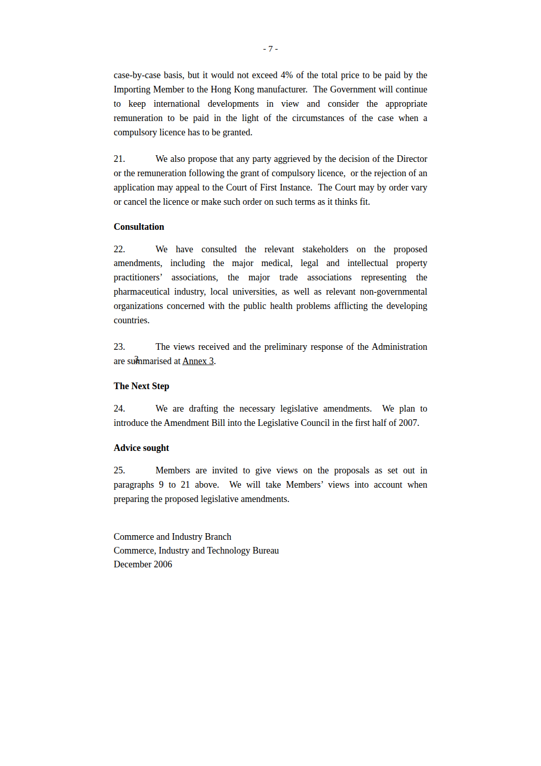- 7 -
case-by-case basis, but it would not exceed 4% of the total price to be paid by the Importing Member to the Hong Kong manufacturer. The Government will continue to keep international developments in view and consider the appropriate remuneration to be paid in the light of the circumstances of the case when a compulsory licence has to be granted.
21. We also propose that any party aggrieved by the decision of the Director or the remuneration following the grant of compulsory licence, or the rejection of an application may appeal to the Court of First Instance. The Court may by order vary or cancel the licence or make such order on such terms as it thinks fit.
Consultation
22. We have consulted the relevant stakeholders on the proposed amendments, including the major medical, legal and intellectual property practitioners’ associations, the major trade associations representing the pharmaceutical industry, local universities, as well as relevant non-governmental organizations concerned with the public health problems afflicting the developing countries.
3
23. The views received and the preliminary response of the Administration are summarised at Annex 3.
The Next Step
24. We are drafting the necessary legislative amendments. We plan to introduce the Amendment Bill into the Legislative Council in the first half of 2007.
Advice sought
25. Members are invited to give views on the proposals as set out in paragraphs 9 to 21 above. We will take Members’ views into account when preparing the proposed legislative amendments.
Commerce and Industry Branch
Commerce, Industry and Technology Bureau
December 2006